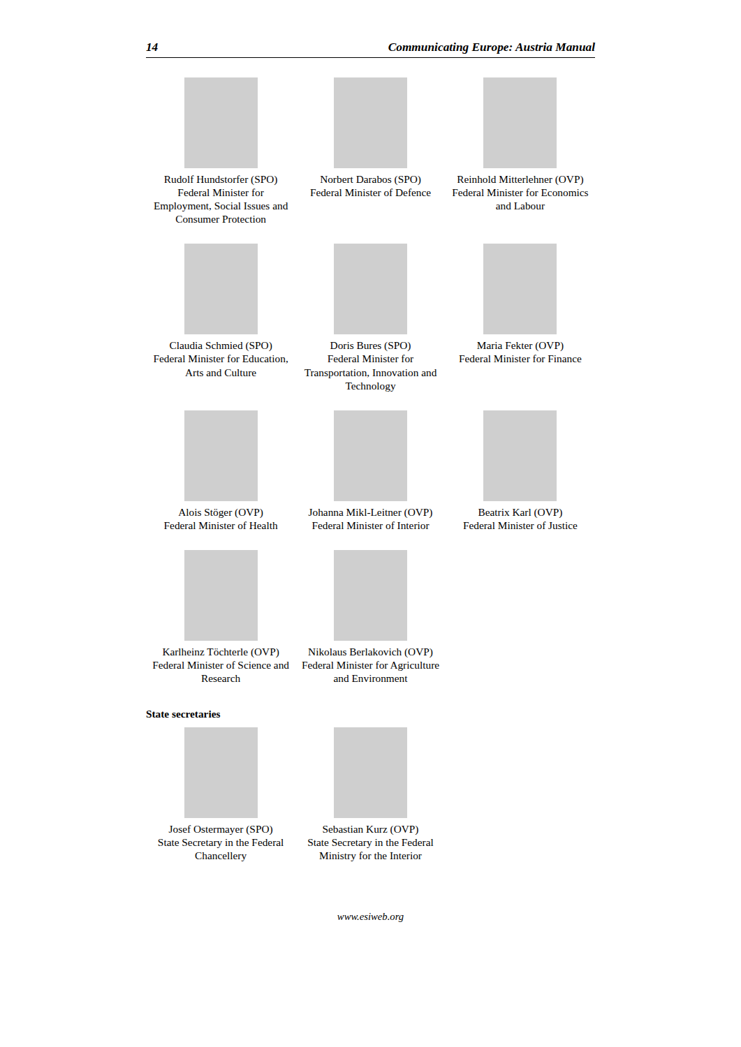14 Communicating Europe: Austria Manual
| Rudolf Hundstorfer (SPO) Federal Minister for Employment, Social Issues and Consumer Protection | Norbert Darabos (SPO) Federal Minister of Defence | Reinhold Mitterlehner (OVP) Federal Minister for Economics and Labour |
| Claudia Schmied (SPO) Federal Minister for Education, Arts and Culture | Doris Bures (SPO) Federal Minister for Transportation, Innovation and Technology | Maria Fekter (OVP) Federal Minister for Finance |
| Alois Stöger (OVP) Federal Minister of Health | Johanna Mikl-Leitner (OVP) Federal Minister of Interior | Beatrix Karl (OVP) Federal Minister of Justice |
| Karlheinz Töchterle (OVP) Federal Minister of Science and Research | Nikolaus Berlakovich (OVP) Federal Minister for Agriculture and Environment | |
State secretaries
| Josef Ostermayer (SPO) State Secretary in the Federal Chancellery | Sebastian Kurz (OVP) State Secretary in the Federal Ministry for the Interior | |
www.esiweb.org